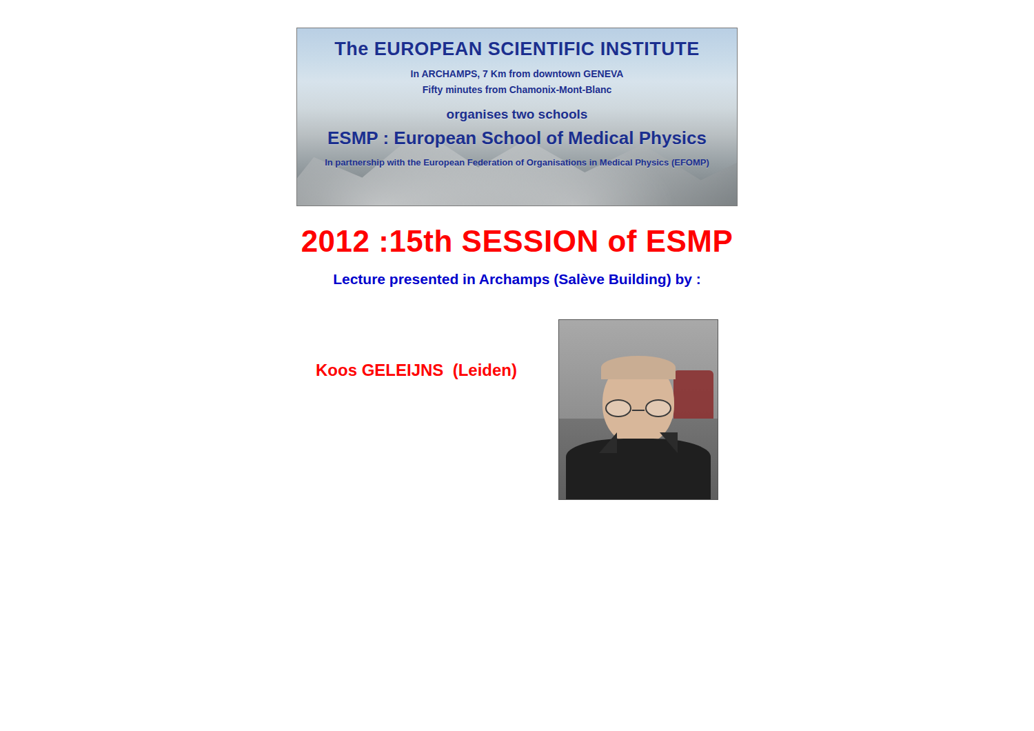The EUROPEAN SCIENTIFIC INSTITUTE
In ARCHAMPS, 7 Km from downtown GENEVA
Fifty minutes from Chamonix-Mont-Blanc
organises two schools
ESMP : European School of Medical Physics
In partnership with the European Federation of Organisations in Medical Physics (EFOMP)
2012 :15th SESSION of ESMP
Lecture presented in Archamps (Salève Building) by :
Koos GELEIJNS (Leiden)